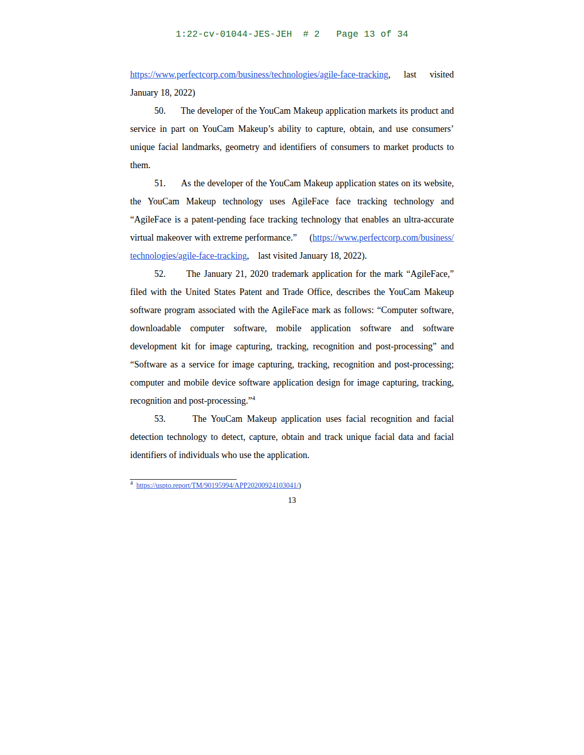1:22-cv-01044-JES-JEH # 2 Page 13 of 34
https://www.perfectcorp.com/business/technologies/agile-face-tracking, last visited January 18, 2022)
50. The developer of the YouCam Makeup application markets its product and service in part on YouCam Makeup’s ability to capture, obtain, and use consumers’ unique facial landmarks, geometry and identifiers of consumers to market products to them.
51. As the developer of the YouCam Makeup application states on its website, the YouCam Makeup technology uses AgileFace face tracking technology and “AgileFace is a patent-pending face tracking technology that enables an ultra-accurate virtual makeover with extreme performance.” (https://www.perfectcorp.com/business/technologies/agile-face-tracking, last visited January 18, 2022).
52. The January 21, 2020 trademark application for the mark “AgileFace,” filed with the United States Patent and Trade Office, describes the YouCam Makeup software program associated with the AgileFace mark as follows: “Computer software, downloadable computer software, mobile application software and software development kit for image capturing, tracking, recognition and post-processing” and “Software as a service for image capturing, tracking, recognition and post-processing; computer and mobile device software application design for image capturing, tracking, recognition and post-processing.”4
53. The YouCam Makeup application uses facial recognition and facial detection technology to detect, capture, obtain and track unique facial data and facial identifiers of individuals who use the application.
4 https://uspto.report/TM/90195994/APP20200924103041/)
13